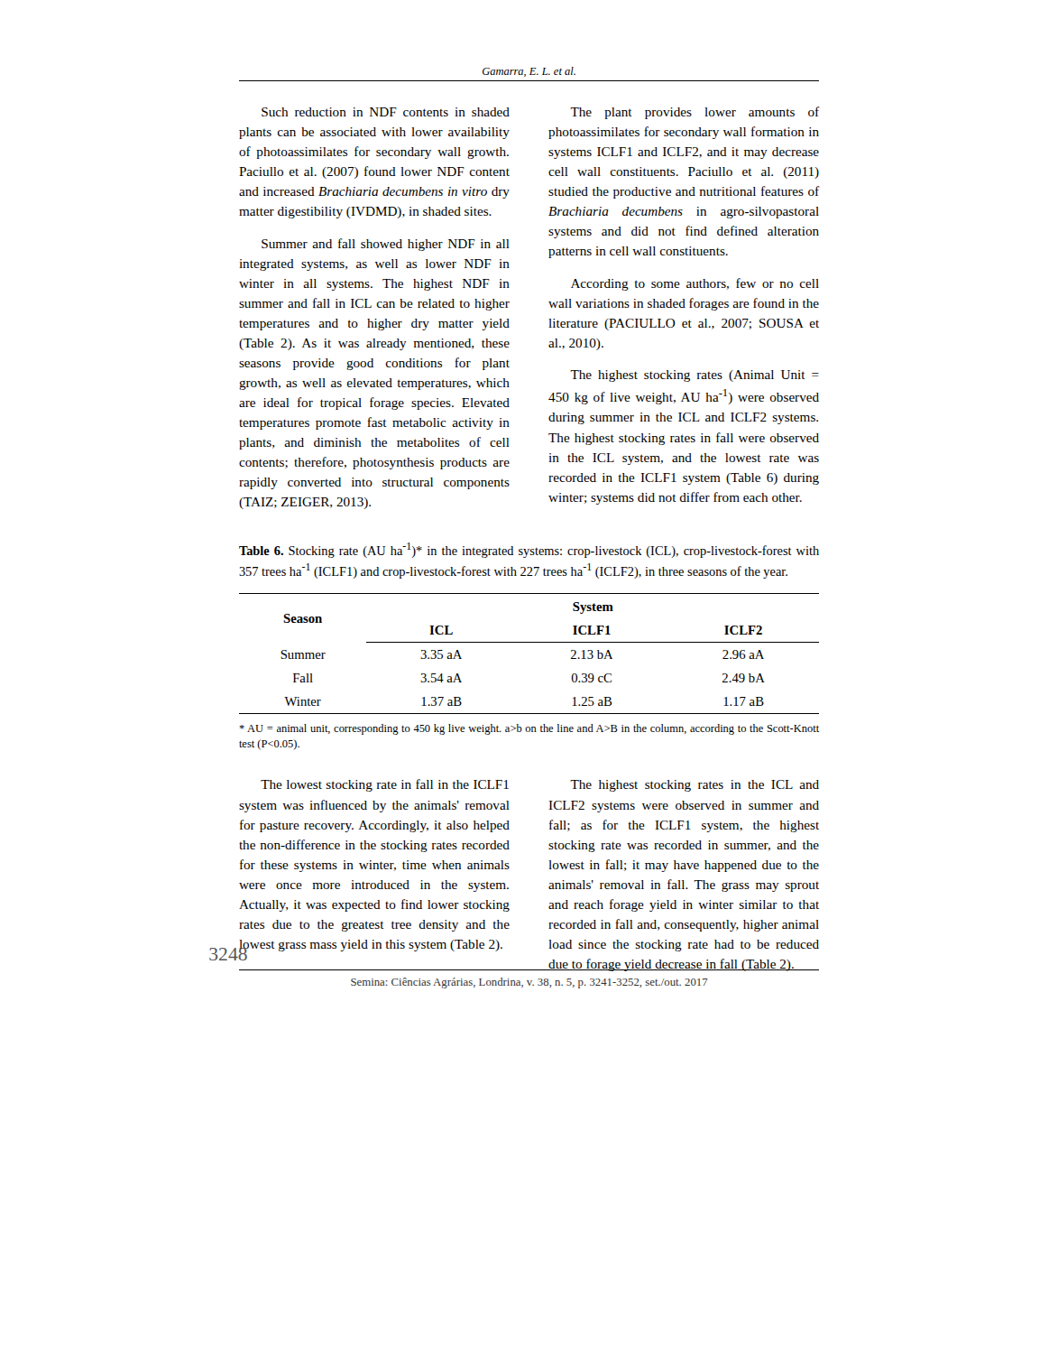Gamarra, E. L. et al.
Such reduction in NDF contents in shaded plants can be associated with lower availability of photoassimilates for secondary wall growth. Paciullo et al. (2007) found lower NDF content and increased Brachiaria decumbens in vitro dry matter digestibility (IVDMD), in shaded sites.
Summer and fall showed higher NDF in all integrated systems, as well as lower NDF in winter in all systems. The highest NDF in summer and fall in ICL can be related to higher temperatures and to higher dry matter yield (Table 2). As it was already mentioned, these seasons provide good conditions for plant growth, as well as elevated temperatures, which are ideal for tropical forage species. Elevated temperatures promote fast metabolic activity in plants, and diminish the metabolites of cell contents; therefore, photosynthesis products are rapidly converted into structural components (TAIZ; ZEIGER, 2013).
The plant provides lower amounts of photoassimilates for secondary wall formation in systems ICLF1 and ICLF2, and it may decrease cell wall constituents. Paciullo et al. (2011) studied the productive and nutritional features of Brachiaria decumbens in agro-silvopastoral systems and did not find defined alteration patterns in cell wall constituents.
According to some authors, few or no cell wall variations in shaded forages are found in the literature (PACIULLO et al., 2007; SOUSA et al., 2010).
The highest stocking rates (Animal Unit = 450 kg of live weight, AU ha-1) were observed during summer in the ICL and ICLF2 systems. The highest stocking rates in fall were observed in the ICL system, and the lowest rate was recorded in the ICLF1 system (Table 6) during winter; systems did not differ from each other.
Table 6. Stocking rate (AU ha-1)* in the integrated systems: crop-livestock (ICL), crop-livestock-forest with 357 trees ha-1 (ICLF1) and crop-livestock-forest with 227 trees ha-1 (ICLF2), in three seasons of the year.
| Season | System |
| --- | --- |
| ICL | ICLF1 | ICLF2 |
| Summer | 3.35 aA | 2.13 bA | 2.96 aA |
| Fall | 3.54 aA | 0.39 cC | 2.49 bA |
| Winter | 1.37 aB | 1.25 aB | 1.17 aB |
* AU = animal unit, corresponding to 450 kg live weight. a>b on the line and A>B in the column, according to the Scott-Knott test (P<0.05).
The lowest stocking rate in fall in the ICLF1 system was influenced by the animals' removal for pasture recovery. Accordingly, it also helped the non-difference in the stocking rates recorded for these systems in winter, time when animals were once more introduced in the system. Actually, it was expected to find lower stocking rates due to the greatest tree density and the lowest grass mass yield in this system (Table 2).
The highest stocking rates in the ICL and ICLF2 systems were observed in summer and fall; as for the ICLF1 system, the highest stocking rate was recorded in summer, and the lowest in fall; it may have happened due to the animals' removal in fall. The grass may sprout and reach forage yield in winter similar to that recorded in fall and, consequently, higher animal load since the stocking rate had to be reduced due to forage yield decrease in fall (Table 2).
3248
Semina: Ciências Agrárias, Londrina, v. 38, n. 5, p. 3241-3252, set./out. 2017